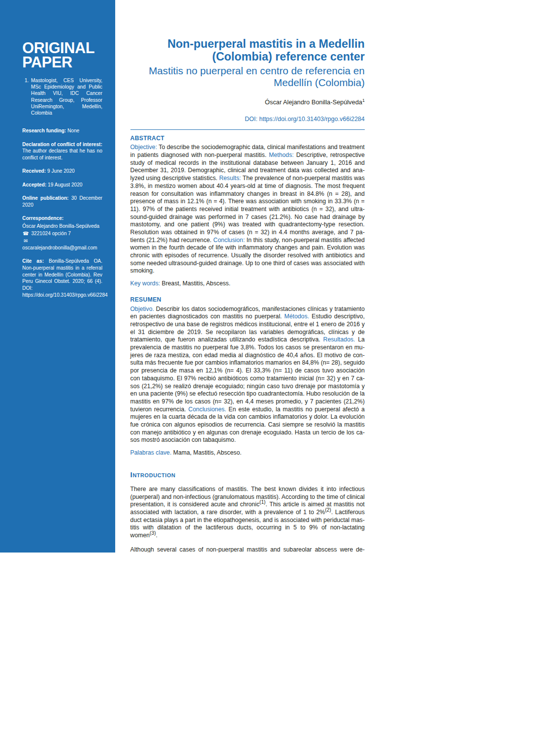Original paper
Mastologist, CES University, MSc Epidemiology and Public Health VIU, IDC Cancer Research Group, Professor UniRemington, Medellín, Colombia
Research funding: None
Declaration of conflict of interest: The author declares that he has no conflict of interest.
Received: 9 June 2020
Accepted: 19 August 2020
Online publication: 30 December 2020
Correspondence:
Óscar Alejandro Bonilla-Sepúlveda
☎3221024 opción 7
✉oscaralejandrobonilla@gmail.com
Cite as: Bonilla-Sepúlveda OA. Non-puerperal mastitis in a referral center in Medellín (Colombia). Rev Peru Ginecol Obstet. 2020; 66 (4). DOI: https://doi.org/10.31403/rpgo.v66i2284
Non-puerperal mastitis in a Medellin (Colombia) reference center
Mastitis no puerperal en centro de referencia en Medellín (Colombia)
Óscar Alejandro Bonilla-Sepúlveda1
DOI: https://doi.org/10.31403/rpgo.v66i2284
ABSTRACT
Objective: To describe the sociodemographic data, clinical manifestations and treatment in patients diagnosed with non-puerperal mastitis. Methods: Descriptive, retrospective study of medical records in the institutional database between January 1, 2016 and December 31, 2019. Demographic, clinical and treatment data was collected and analyzed using descriptive statistics. Results: The prevalence of non-puerperal mastitis was 3.8%, in mestizo women about 40.4 years-old at time of diagnosis. The most frequent reason for consultation was inflammatory changes in breast in 84.8% (n = 28), and presence of mass in 12.1% (n = 4). There was association with smoking in 33.3% (n = 11). 97% of the patients received initial treatment with antibiotics (n = 32), and ultrasound-guided drainage was performed in 7 cases (21.2%). No case had drainage by mastotomy, and one patient (9%) was treated with quadrantectomy-type resection. Resolution was obtained in 97% of cases (n = 32) in 4.4 months average, and 7 patients (21.2%) had recurrence. Conclusion: In this study, non-puerperal mastitis affected women in the fourth decade of life with inflammatory changes and pain. Evolution was chronic with episodes of recurrence. Usually the disorder resolved with antibiotics and some needed ultrasound-guided drainage. Up to one third of cases was associated with smoking.
Key words: Breast, Mastitis, Abscess.
RESUMEN
Objetivo. Describir los datos sociodemográficos, manifestaciones clínicas y tratamiento en pacientes diagnosticados con mastitis no puerperal. Métodos. Estudio descriptivo, retrospectivo de una base de registros médicos institucional, entre el 1 enero de 2016 y el 31 diciembre de 2019. Se recopilaron las variables demográficas, clínicas y de tratamiento, que fueron analizadas utilizando estadística descriptiva. Resultados. La prevalencia de mastitis no puerperal fue 3,8%. Todos los casos se presentaron en mujeres de raza mestiza, con edad media al diagnóstico de 40,4 años. El motivo de consulta más frecuente fue por cambios inflamatorios mamarios en 84,8% (n= 28), seguido por presencia de masa en 12,1% (n= 4). El 33,3% (n= 11) de casos tuvo asociación con tabaquismo. El 97% recibió antibióticos como tratamiento inicial (n= 32) y en 7 casos (21,2%) se realizó drenaje ecoguiado; ningún caso tuvo drenaje por mastotomía y en una paciente (9%) se efectuó resección tipo cuadrantectomía. Hubo resolución de la mastitis en 97% de los casos (n= 32), en 4,4 meses promedio, y 7 pacientes (21,2%) tuvieron recurrencia. Conclusiones. En este estudio, la mastitis no puerperal afectó a mujeres en la cuarta década de la vida con cambios inflamatorios y dolor. La evolución fue crónica con algunos episodios de recurrencia. Casi siempre se resolvió la mastitis con manejo antibiótico y en algunas con drenaje ecoguiado. Hasta un tercio de los casos mostró asociación con tabaquismo.
Palabras clave. Mama, Mastitis, Absceso.
Introduction
There are many classifications of mastitis. The best known divides it into infectious (puerperal) and non-infectious (granulomatous mastitis). According to the time of clinical presentation, it is considered acute and chronic(1). This article is aimed at mastitis not associated with lactation, a rare disorder, with a prevalence of 1 to 2%(2). Lactiferous duct ectasia plays a part in the etiopathogenesis, and is associated with periductal mastitis with dilatation of the lactiferous ducts, occurring in 5 to 9% of non-lactating women(3).
Although several cases of non-puerperal mastitis and subareolar abscess were described in the late 1800s, it is Zuska and her colleagues who are credited with knowledge of the disease(4). In 1951, they pub-
Rev Peru Ginecol Obstet. 2020;66(4) 1